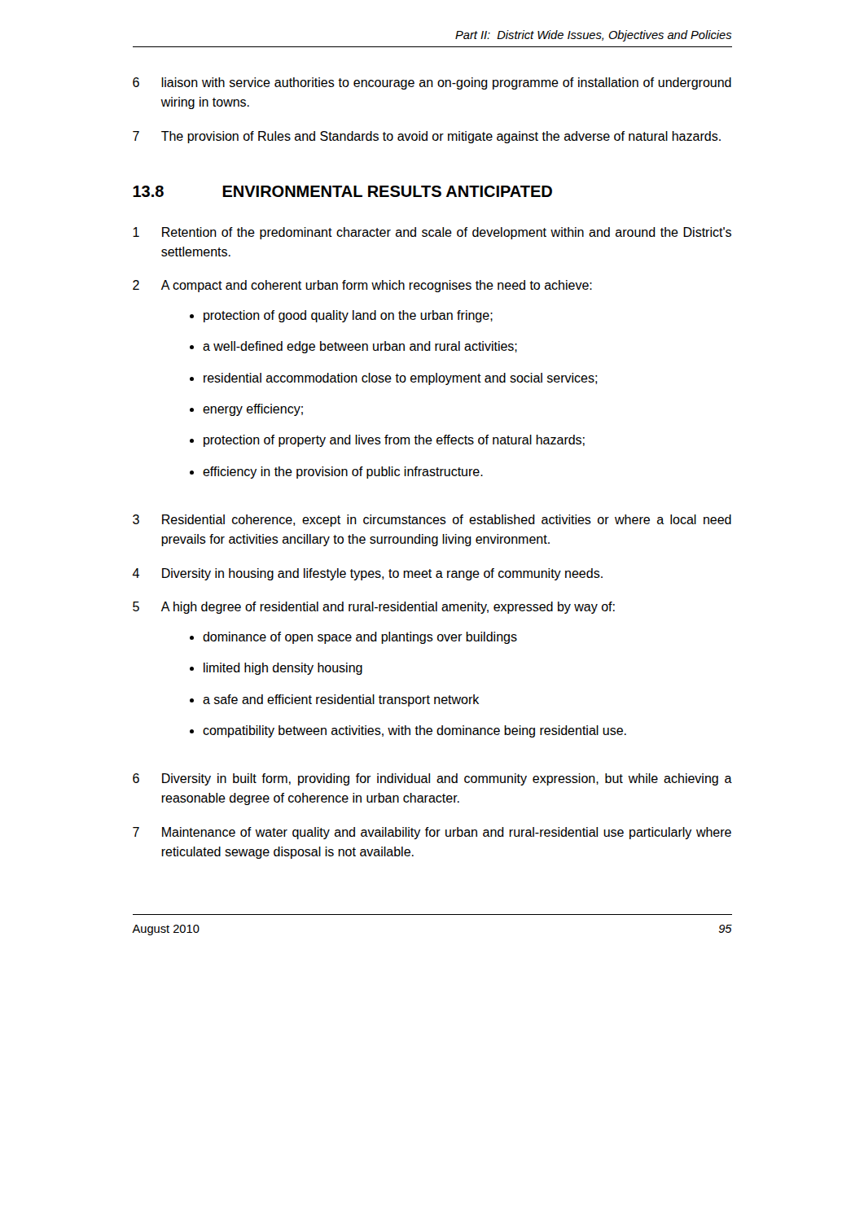Part II: District Wide Issues, Objectives and Policies
6
liaison with service authorities to encourage an on-going programme of installation of underground wiring in towns.
7
The provision of Rules and Standards to avoid or mitigate against the adverse of natural hazards.
13.8 ENVIRONMENTAL RESULTS ANTICIPATED
1
Retention of the predominant character and scale of development within and around the District's settlements.
2
A compact and coherent urban form which recognises the need to achieve:
protection of good quality land on the urban fringe;
a well-defined edge between urban and rural activities;
residential accommodation close to employment and social services;
energy efficiency;
protection of property and lives from the effects of natural hazards;
efficiency in the provision of public infrastructure.
3
Residential coherence, except in circumstances of established activities or where a local need prevails for activities ancillary to the surrounding living environment.
4
Diversity in housing and lifestyle types, to meet a range of community needs.
5
A high degree of residential and rural-residential amenity, expressed by way of:
dominance of open space and plantings over buildings
limited high density housing
a safe and efficient residential transport network
compatibility between activities, with the dominance being residential use.
6
Diversity in built form, providing for individual and community expression, but while achieving a reasonable degree of coherence in urban character.
7
Maintenance of water quality and availability for urban and rural-residential use particularly where reticulated sewage disposal is not available.
August 2010
95